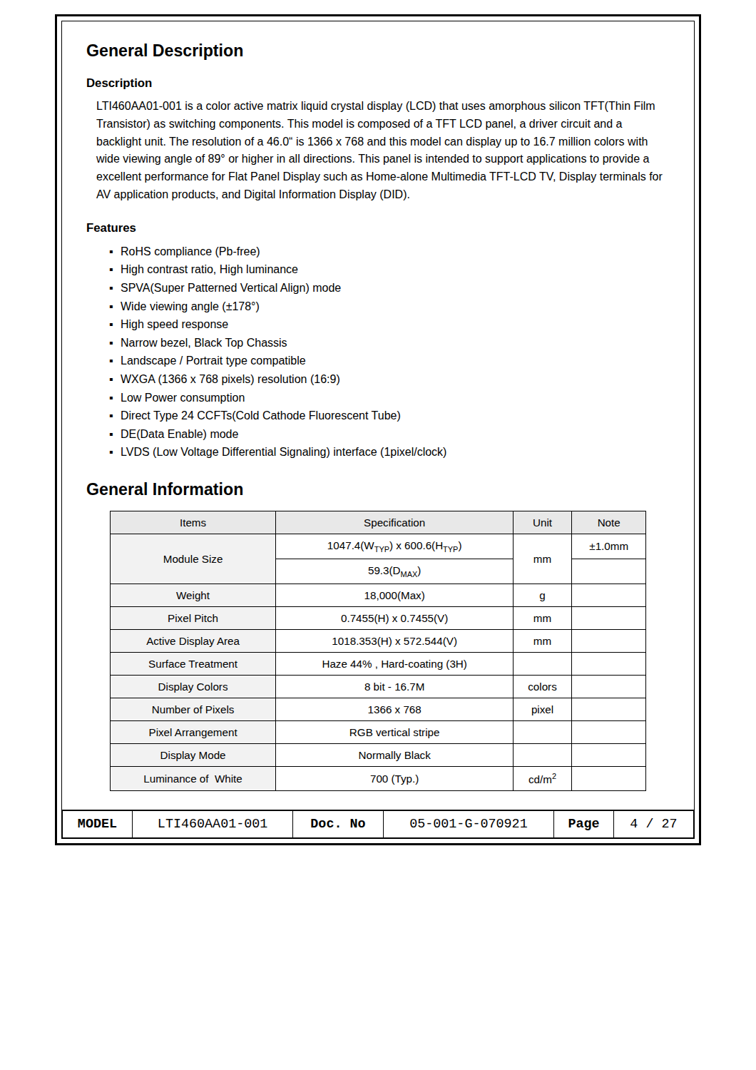General Description
Description
LTI460AA01-001 is a color active matrix liquid crystal display (LCD) that uses amorphous silicon TFT(Thin Film Transistor) as switching components. This model is composed of a TFT LCD panel, a driver circuit and a backlight unit. The resolution of a 46.0“ is 1366 x 768 and this model can display up to 16.7 million colors with wide viewing angle of 89° or higher in all directions. This panel is intended to support applications to provide a excellent performance for Flat Panel Display such as Home-alone Multimedia TFT-LCD TV, Display terminals for AV application products, and Digital Information Display (DID).
Features
RoHS compliance (Pb-free)
High contrast ratio, High luminance
SPVA(Super Patterned Vertical Align) mode
Wide viewing angle (±178°)
High speed response
Narrow bezel, Black Top Chassis
Landscape / Portrait type compatible
WXGA (1366 x 768 pixels) resolution (16:9)
Low Power consumption
Direct Type 24 CCFTs(Cold Cathode Fluorescent Tube)
DE(Data Enable) mode
LVDS (Low Voltage Differential Signaling) interface (1pixel/clock)
General Information
| Items | Specification | Unit | Note |
| --- | --- | --- | --- |
| Module Size | 1047.4(W TYP ) x 600.6(H TYP ) | mm | ±1.0mm |
| 59.3(D MAX ) | |
| Weight | 18,000(Max) | g | |
| Pixel Pitch | 0.7455(H) x 0.7455(V) | mm | |
| Active Display Area | 1018.353(H) x 572.544(V) | mm | |
| Surface Treatment | Haze 44% , Hard-coating (3H) | | |
| Display Colors | 8 bit - 16.7M | colors | |
| Number of Pixels | 1366 x 768 | pixel | |
| Pixel Arrangement | RGB vertical stripe | | |
| Display Mode | Normally Black | | |
| Luminance of White | 700 (Typ.) | cd/m 2 | |
| MODEL | LTI460AA01-001 | Doc. No | 05-001-G-070921 | Page | 4 / 27 |